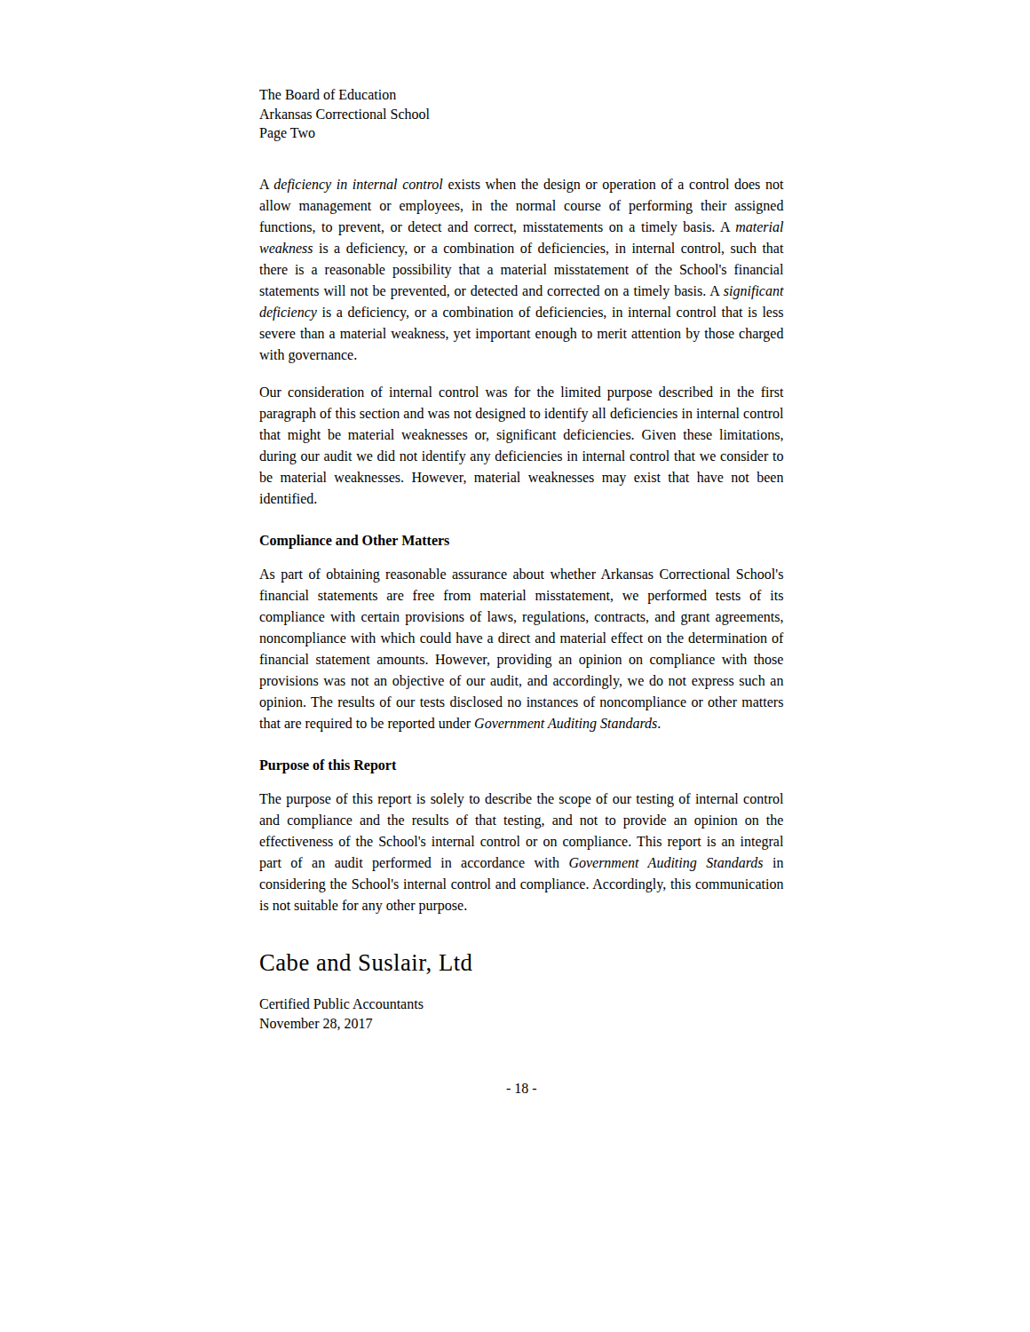The Board of Education
Arkansas Correctional School
Page Two
A deficiency in internal control exists when the design or operation of a control does not allow management or employees, in the normal course of performing their assigned functions, to prevent, or detect and correct, misstatements on a timely basis. A material weakness is a deficiency, or a combination of deficiencies, in internal control, such that there is a reasonable possibility that a material misstatement of the School's financial statements will not be prevented, or detected and corrected on a timely basis. A significant deficiency is a deficiency, or a combination of deficiencies, in internal control that is less severe than a material weakness, yet important enough to merit attention by those charged with governance.
Our consideration of internal control was for the limited purpose described in the first paragraph of this section and was not designed to identify all deficiencies in internal control that might be material weaknesses or, significant deficiencies. Given these limitations, during our audit we did not identify any deficiencies in internal control that we consider to be material weaknesses. However, material weaknesses may exist that have not been identified.
Compliance and Other Matters
As part of obtaining reasonable assurance about whether Arkansas Correctional School's financial statements are free from material misstatement, we performed tests of its compliance with certain provisions of laws, regulations, contracts, and grant agreements, noncompliance with which could have a direct and material effect on the determination of financial statement amounts. However, providing an opinion on compliance with those provisions was not an objective of our audit, and accordingly, we do not express such an opinion. The results of our tests disclosed no instances of noncompliance or other matters that are required to be reported under Government Auditing Standards.
Purpose of this Report
The purpose of this report is solely to describe the scope of our testing of internal control and compliance and the results of that testing, and not to provide an opinion on the effectiveness of the School's internal control or on compliance. This report is an integral part of an audit performed in accordance with Government Auditing Standards in considering the School's internal control and compliance. Accordingly, this communication is not suitable for any other purpose.
Cabe and Suslair, Ltd
Certified Public Accountants
November 28, 2017
- 18 -